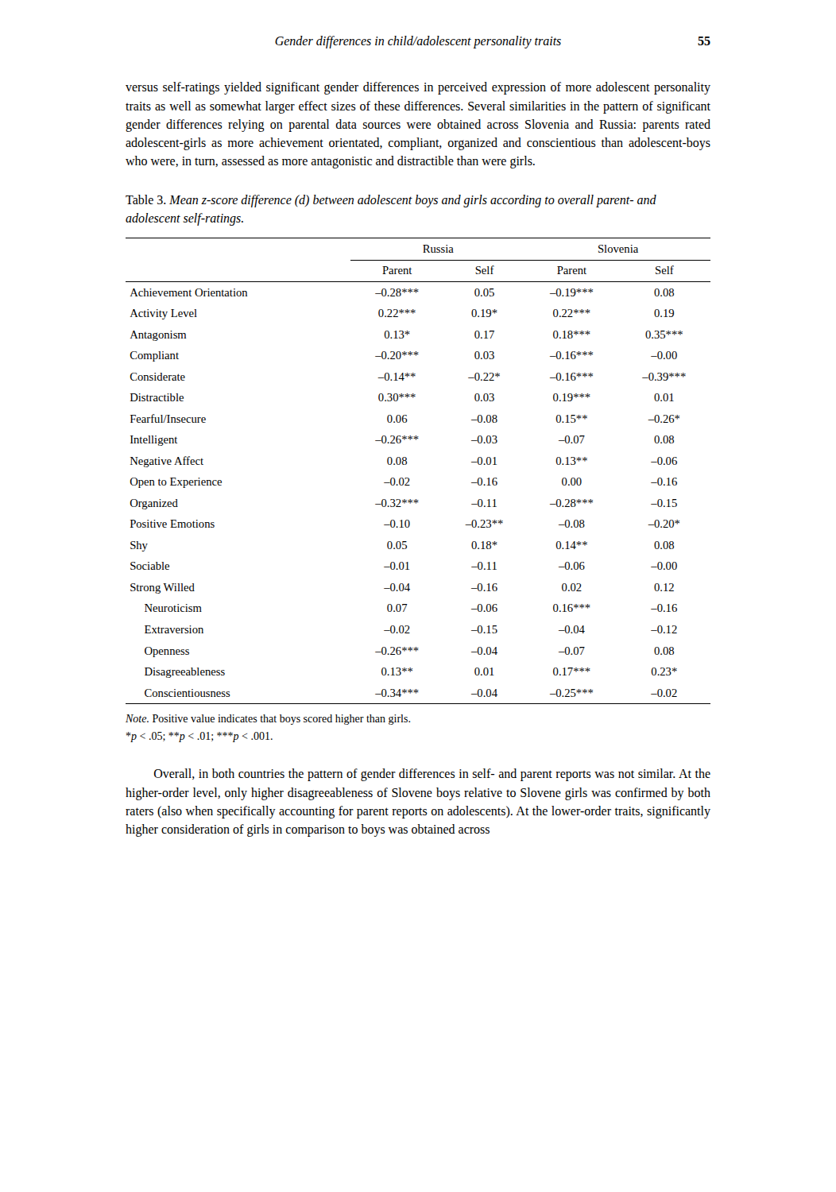Gender differences in child/adolescent personality traits 55
versus self-ratings yielded significant gender differences in perceived expression of more adolescent personality traits as well as somewhat larger effect sizes of these differences. Several similarities in the pattern of significant gender differences relying on parental data sources were obtained across Slovenia and Russia: parents rated adolescent-girls as more achievement orientated, compliant, organized and conscientious than adolescent-boys who were, in turn, assessed as more antagonistic and distractible than were girls.
Table 3. Mean z-score difference (d) between adolescent boys and girls according to overall parent- and adolescent self-ratings.
| | Russia | Slovenia |
| --- | --- | --- |
| | Parent | Self | Parent | Self |
| Achievement Orientation | –0.28*** | 0.05 | –0.19*** | 0.08 |
| Activity Level | 0.22*** | 0.19* | 0.22*** | 0.19 |
| Antagonism | 0.13* | 0.17 | 0.18*** | 0.35*** |
| Compliant | –0.20*** | 0.03 | –0.16*** | –0.00 |
| Considerate | –0.14** | –0.22* | –0.16*** | –0.39*** |
| Distractible | 0.30*** | 0.03 | 0.19*** | 0.01 |
| Fearful/Insecure | 0.06 | –0.08 | 0.15** | –0.26* |
| Intelligent | –0.26*** | –0.03 | –0.07 | 0.08 |
| Negative Affect | 0.08 | –0.01 | 0.13** | –0.06 |
| Open to Experience | –0.02 | –0.16 | 0.00 | –0.16 |
| Organized | –0.32*** | –0.11 | –0.28*** | –0.15 |
| Positive Emotions | –0.10 | –0.23** | –0.08 | –0.20* |
| Shy | 0.05 | 0.18* | 0.14** | 0.08 |
| Sociable | –0.01 | –0.11 | –0.06 | –0.00 |
| Strong Willed | –0.04 | –0.16 | 0.02 | 0.12 |
| Neuroticism | 0.07 | –0.06 | 0.16*** | –0.16 |
| Extraversion | –0.02 | –0.15 | –0.04 | –0.12 |
| Openness | –0.26*** | –0.04 | –0.07 | 0.08 |
| Disagreeableness | 0.13** | 0.01 | 0.17*** | 0.23* |
| Conscientiousness | –0.34*** | –0.04 | –0.25*** | –0.02 |
Note. Positive value indicates that boys scored higher than girls.
*p < .05; **p < .01; ***p < .001.
Overall, in both countries the pattern of gender differences in self- and parent reports was not similar. At the higher-order level, only higher disagreeableness of Slovene boys relative to Slovene girls was confirmed by both raters (also when specifically accounting for parent reports on adolescents). At the lower-order traits, significantly higher consideration of girls in comparison to boys was obtained across